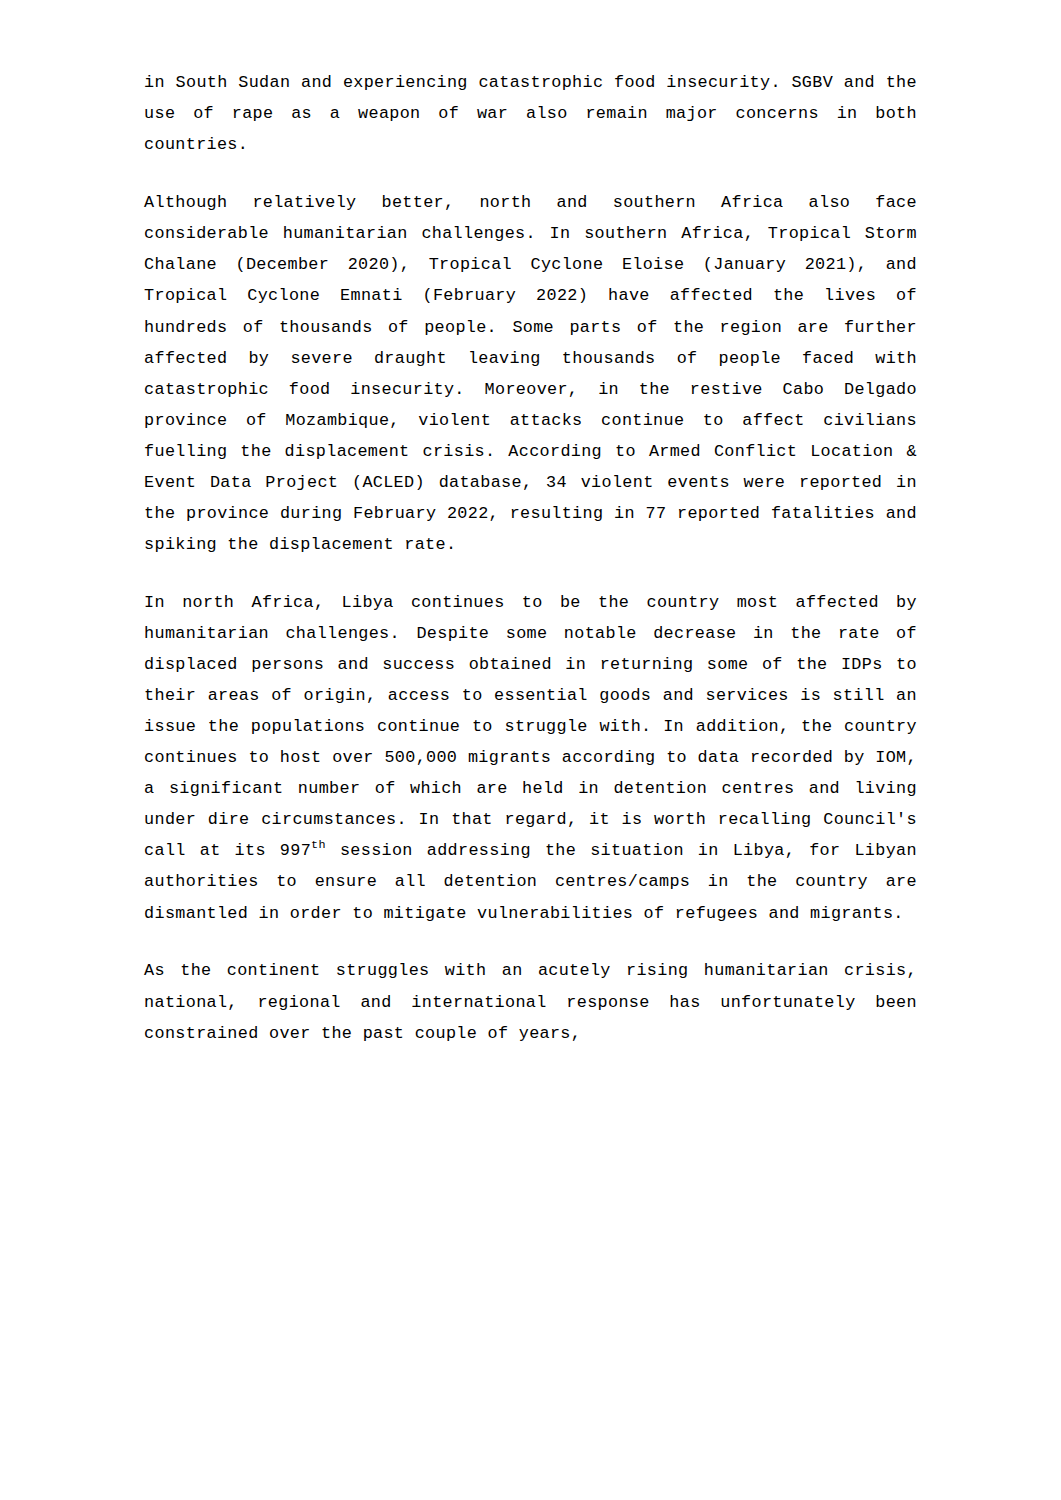in South Sudan and experiencing catastrophic food insecurity. SGBV and the use of rape as a weapon of war also remain major concerns in both countries.
Although relatively better, north and southern Africa also face considerable humanitarian challenges. In southern Africa, Tropical Storm Chalane (December 2020), Tropical Cyclone Eloise (January 2021), and Tropical Cyclone Emnati (February 2022) have affected the lives of hundreds of thousands of people. Some parts of the region are further affected by severe draught leaving thousands of people faced with catastrophic food insecurity. Moreover, in the restive Cabo Delgado province of Mozambique, violent attacks continue to affect civilians fuelling the displacement crisis. According to Armed Conflict Location & Event Data Project (ACLED) database, 34 violent events were reported in the province during February 2022, resulting in 77 reported fatalities and spiking the displacement rate.
In north Africa, Libya continues to be the country most affected by humanitarian challenges. Despite some notable decrease in the rate of displaced persons and success obtained in returning some of the IDPs to their areas of origin, access to essential goods and services is still an issue the populations continue to struggle with. In addition, the country continues to host over 500,000 migrants according to data recorded by IOM, a significant number of which are held in detention centres and living under dire circumstances. In that regard, it is worth recalling Council's call at its 997th session addressing the situation in Libya, for Libyan authorities to ensure all detention centres/camps in the country are dismantled in order to mitigate vulnerabilities of refugees and migrants.
As the continent struggles with an acutely rising humanitarian crisis, national, regional and international response has unfortunately been constrained over the past couple of years,